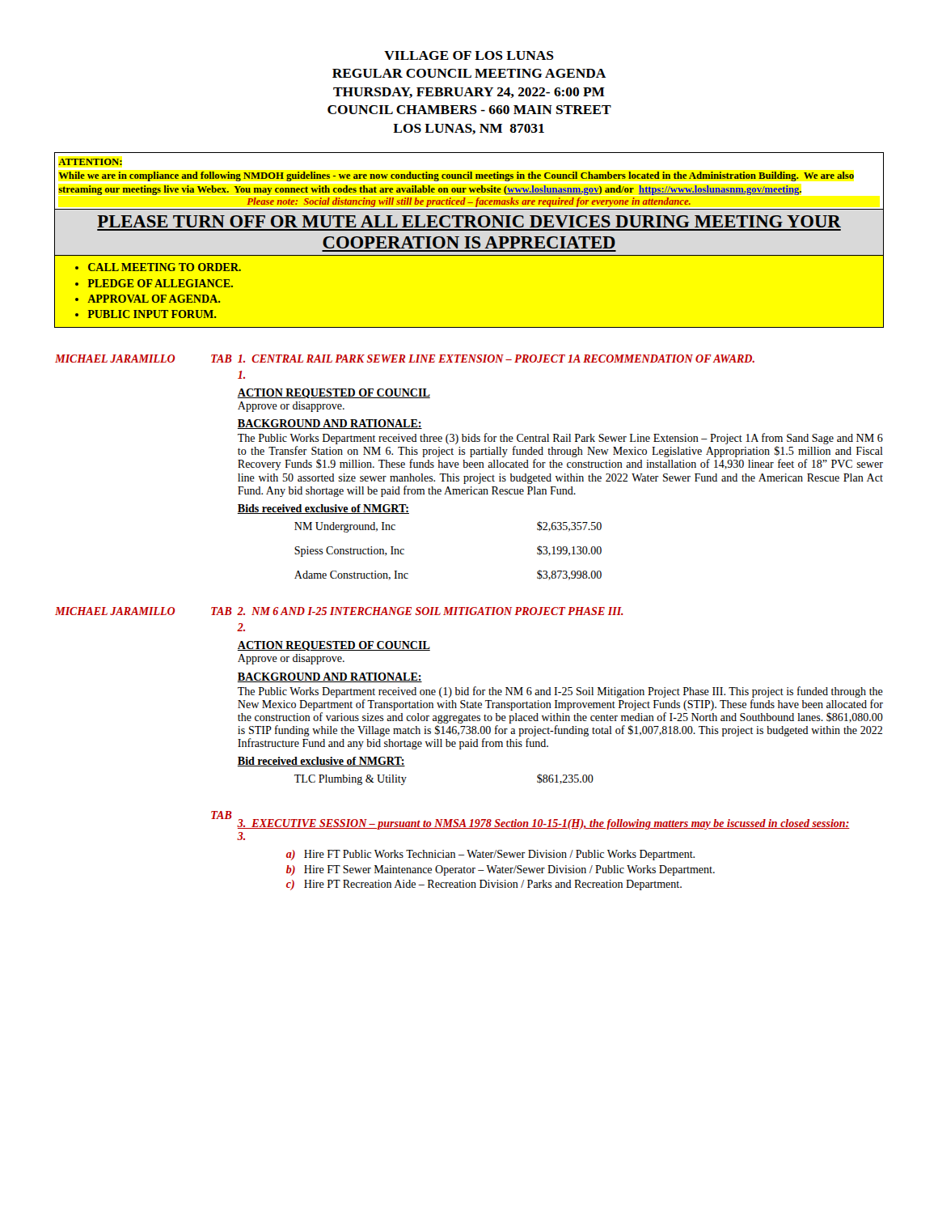VILLAGE OF LOS LUNAS
REGULAR COUNCIL MEETING AGENDA
THURSDAY, FEBRUARY 24, 2022- 6:00 PM
COUNCIL CHAMBERS - 660 MAIN STREET
LOS LUNAS, NM 87031
ATTENTION:
While we are in compliance and following NMDOH guidelines - we are now conducting council meetings in the Council Chambers located in the Administration Building. We are also streaming our meetings live via Webex. You may connect with codes that are available on our website (www.loslunasnm.gov) and/or https://www.loslunasnm.gov/meeting.
Please note: Social distancing will still be practiced – facemasks are required for everyone in attendance.
PLEASE TURN OFF OR MUTE ALL ELECTRONIC DEVICES DURING MEETING YOUR COOPERATION IS APPRECIATED
CALL MEETING TO ORDER.
PLEDGE OF ALLEGIANCE.
APPROVAL OF AGENDA.
PUBLIC INPUT FORUM.
| MICHAEL JARAMILLO | TAB | 1. CENTRAL RAIL PARK SEWER LINE EXTENSION – PROJECT 1A RECOMMENDATION OF AWARD. 1. ACTION REQUESTED OF COUNCIL Approve or disapprove. BACKGROUND AND RATIONALE: The Public Works Department received three (3) bids for the Central Rail Park Sewer Line Extension – Project 1A from Sand Sage and NM 6 to the Transfer Station on NM 6. This project is partially funded through New Mexico Legislative Appropriation $1.5 million and Fiscal Recovery Funds $1.9 million. These funds have been allocated for the construction and installation of 14,930 linear feet of 18” PVC sewer line with 50 assorted size sewer manholes. This project is budgeted within the 2022 Water Sewer Fund and the American Rescue Plan Act Fund. Any bid shortage will be paid from the American Rescue Plan Fund. Bids received exclusive of NMGRT: / NM Underground, Inc / $2,635,357.50 / / Spiess Construction, Inc / $3,199,130.00 / / Adame Construction, Inc / $3,873,998.00 / |
| MICHAEL JARAMILLO | TAB | 2. NM 6 AND I-25 INTERCHANGE SOIL MITIGATION PROJECT PHASE III. 2. ACTION REQUESTED OF COUNCIL Approve or disapprove. BACKGROUND AND RATIONALE: The Public Works Department received one (1) bid for the NM 6 and I-25 Soil Mitigation Project Phase III. This project is funded through the New Mexico Department of Transportation with State Transportation Improvement Project Funds (STIP). These funds have been allocated for the construction of various sizes and color aggregates to be placed within the center median of I-25 North and Southbound lanes. $861,080.00 is STIP funding while the Village match is $146,738.00 for a project-funding total of $1,007,818.00. This project is budgeted within the 2022 Infrastructure Fund and any bid shortage will be paid from this fund. Bid received exclusive of NMGRT: / TLC Plumbing & Utility / $861,235.00 / |
| | TAB | 3. EXECUTIVE SESSION – pursuant to NMSA 1978 Section 10-15-1(H), the following matters may be iscussed in closed session: 3. a) Hire FT Public Works Technician – Water/Sewer Division / Public Works Department. b) Hire FT Sewer Maintenance Operator – Water/Sewer Division / Public Works Department. c) Hire PT Recreation Aide – Recreation Division / Parks and Recreation Department. |